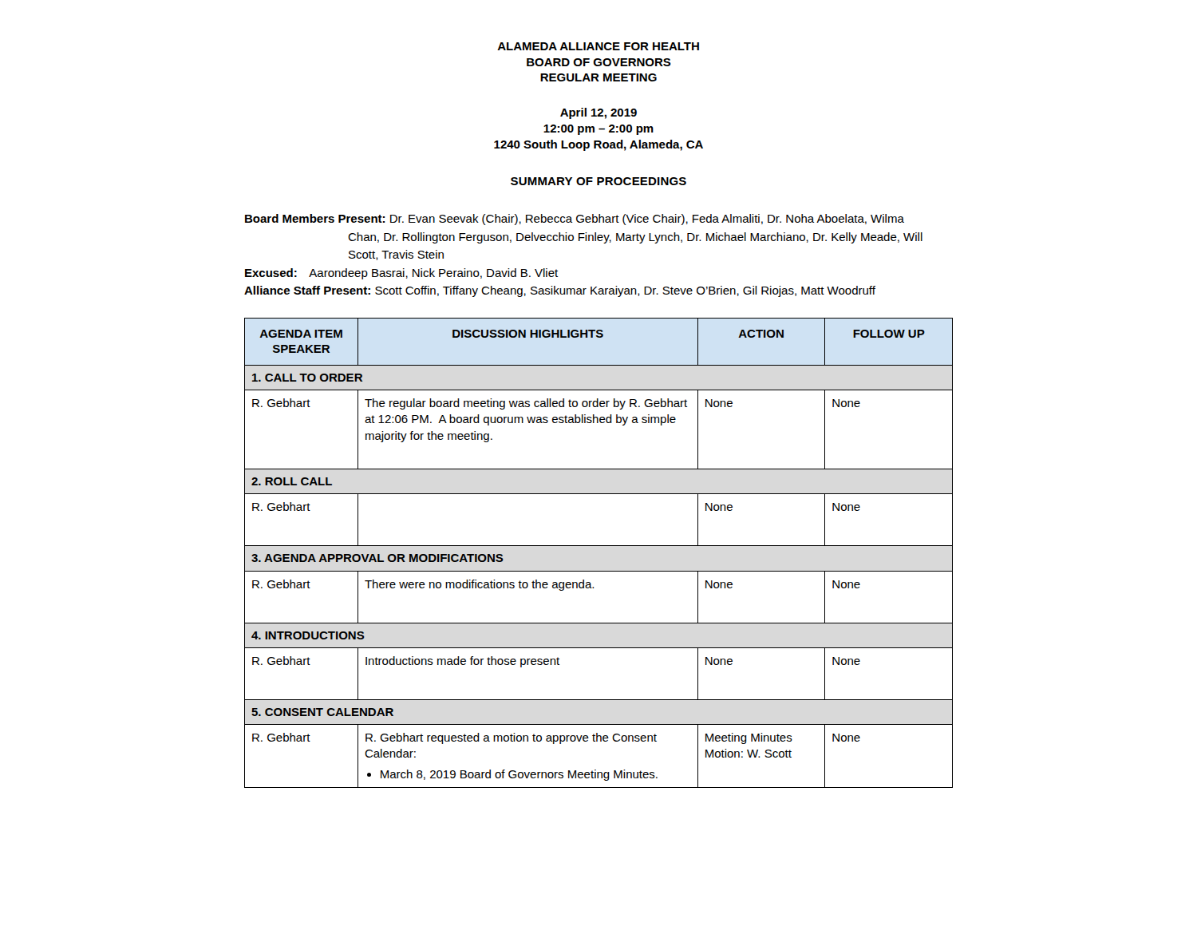ALAMEDA ALLIANCE FOR HEALTH BOARD OF GOVERNORS REGULAR MEETING
April 12, 2019
12:00 pm – 2:00 pm
1240 South Loop Road, Alameda, CA
SUMMARY OF PROCEEDINGS
Board Members Present: Dr. Evan Seevak (Chair), Rebecca Gebhart (Vice Chair), Feda Almaliti, Dr. Noha Aboelata, Wilma
Chan, Dr. Rollington Ferguson, Delvecchio Finley, Marty Lynch, Dr. Michael Marchiano, Dr. Kelly Meade, Will
Scott, Travis Stein
Excused: Aarondeep Basrai, Nick Peraino, David B. Vliet
Alliance Staff Present: Scott Coffin, Tiffany Cheang, Sasikumar Karaiyan, Dr. Steve O’Brien, Gil Riojas, Matt Woodruff
| AGENDA ITEM SPEAKER | DISCUSSION HIGHLIGHTS | ACTION | FOLLOW UP |
| --- | --- | --- | --- |
| 1. CALL TO ORDER |
| R. Gebhart | The regular board meeting was called to order by R. Gebhart at 12:06 PM. A board quorum was established by a simple majority for the meeting. | None | None |
| 2. ROLL CALL |
| R. Gebhart | | None | None |
| 3. AGENDA APPROVAL OR MODIFICATIONS |
| R. Gebhart | There were no modifications to the agenda. | None | None |
| 4. INTRODUCTIONS |
| R. Gebhart | Introductions made for those present | None | None |
| 5. CONSENT CALENDAR |
| R. Gebhart | R. Gebhart requested a motion to approve the Consent Calendar: March 8, 2019 Board of Governors Meeting Minutes. | Meeting Minutes Motion: W. Scott | None |